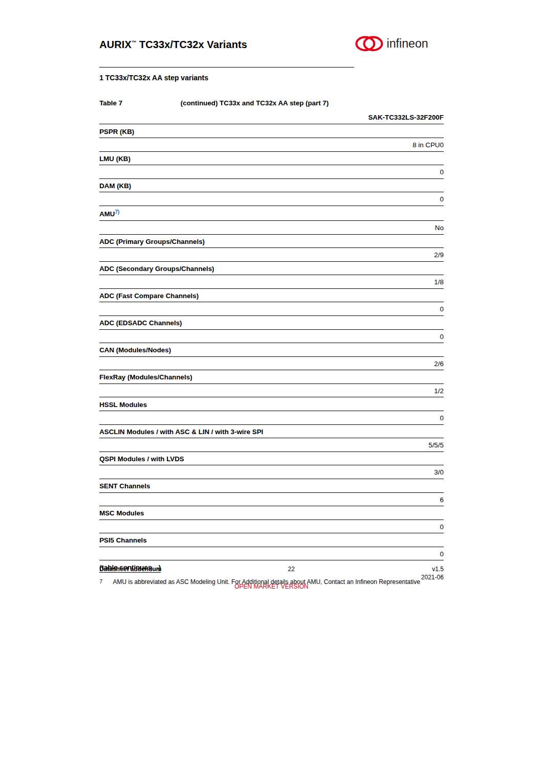AURIX™ TC33x/TC32x Variants
infineon
1 TC33x/TC32x AA step variants
Table 7 (continued) TC33x and TC32x AA step (part 7)
| SAK-TC332LS-32F200F |
| PSPR (KB) |
| 8 in CPU0 |
| LMU (KB) |
| 0 |
| DAM (KB) |
| 0 |
| AMU 7) |
| No |
| ADC (Primary Groups/Channels) |
| 2/9 |
| ADC (Secondary Groups/Channels) |
| 1/8 |
| ADC (Fast Compare Channels) |
| 0 |
| ADC (EDSADC Channels) |
| 0 |
| CAN (Modules/Nodes) |
| 2/6 |
| FlexRay (Modules/Channels) |
| 1/2 |
| HSSL Modules |
| 0 |
| ASCLIN Modules / with ASC & LIN / with 3-wire SPI |
| 5/5/5 |
| QSPI Modules / with LVDS |
| 3/0 |
| SENT Channels |
| 6 |
| MSC Modules |
| 0 |
| PSI5 Channels |
| 0 |
(table continues…)
7
AMU is abbreviated as ASC Modeling Unit. For Additional details about AMU, Contact an Infineon Representative
Datasheet addendum
22
v1.5
2021-06
OPEN MARKET VERSION